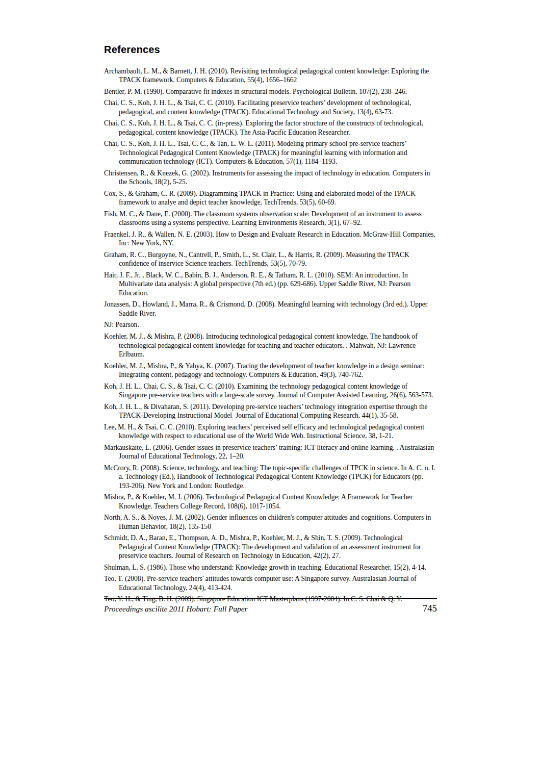References
Archambault, L. M., & Barnett, J. H. (2010). Revisiting technological pedagogical content knowledge: Exploring the TPACK framework. Computers & Education, 55(4), 1656–1662
Bentler, P. M. (1990). Comparative fit indexes in structural models. Psychological Bulletin, 107(2), 238–246.
Chai, C. S., Koh, J. H. L., & Tsai, C. C. (2010). Facilitating preservice teachers’ development of technological, pedagogical, and content knowledge (TPACK). Educational Technology and Society, 13(4), 63-73.
Chai, C. S., Koh, J. H. L., & Tsai, C. C. (in-press). Exploring the factor structure of the constructs of technological, pedagogical, content knowledge (TPACK). The Asia-Pacific Education Researcher.
Chai, C. S., Koh, J. H. L., Tsai, C. C., & Tan, L. W. L. (2011). Modeling primary school pre-service teachers’ Technological Pedagogical Content Knowledge (TPACK) for meaningful learning with information and communication technology (ICT). Computers & Education, 57(1), 1184–1193.
Christensen, R., & Knezek, G. (2002). Instruments for assessing the impact of technology in education. Computers in the Schools, 18(2), 5-25.
Cox, S., & Graham, C. R. (2009). Diagramming TPACK in Practice: Using and elaborated model of the TPACK framework to analye and depict teacher knowledge. TechTrends, 53(5), 60-69.
Fish, M. C., & Dane, E. (2000). The classroom systems observation scale: Development of an instrument to assess classrooms using a systems perspective. Learning Environments Research, 3(1), 67–92.
Fraenkel, J. R., & Wallen, N. E. (2003). How to Design and Evaluate Research in Education. McGraw-Hill Companies, Inc: New York, NY.
Graham, R. C., Burgoyne, N., Cantrell, P., Smith, L., St. Clair, L., & Harris, R. (2009). Measuring the TPACK confidence of inservice Science teachers. TechTrends, 53(5), 70-79.
Hair, J. F., Jr. , Black, W. C., Babin, B. J., Anderson, R. E., & Tatham, R. L. (2010). SEM: An introduction. In Multivariate data analysis: A global perspective (7th ed.) (pp. 629-686). Upper Saddle River, NJ: Pearson Education.
Jonassen, D., Howland, J., Marra, R., & Crismond, D. (2008). Meaningful learning with technology (3rd ed.). Upper Saddle River,
NJ: Pearson.
Koehler, M. J., & Mishra, P. (2008). Introducing technological pedagogical content knowledge, The handbook of technological pedagogical content knowledge for teaching and teacher educators. . Mahwah, NJ: Lawrence Erlbaum.
Koehler, M. J., Mishra, P., & Yahya, K. (2007). Tracing the development of teacher knowledge in a design seminar: Integrating content, pedagogy and technology. Computers & Education, 49(3), 740-762.
Koh, J. H. L., Chai, C. S., & Tsai, C. C. (2010). Examining the technology pedagogical content knowledge of Singapore pre-service teachers with a large-scale survey. Journal of Computer Assisted Learning, 26(6), 563-573.
Koh, J. H. L., & Divaharan, S. (2011). Developing pre-service teachers’ technology integration expertise through the TPACK-Developing Instructional Model Journal of Educational Computing Research, 44(1), 35-58.
Lee, M. H., & Tsai, C. C. (2010). Exploring teachers’ perceived self efficacy and technological pedagogical content knowledge with respect to educational use of the World Wide Web. Instructional Science, 38, 1-21.
Markauskaite, L. (2006). Gender issues in preservice teachers’ training: ICT literacy and online learning. . Australasian Journal of Educational Technology, 22, 1–20.
McCrory, R. (2008). Science, technology, and teaching: The topic-specific challenges of TPCK in science. In A. C. o. I. a. Technology (Ed.), Handbook of Technological Pedagogical Content Knowledge (TPCK) for Educators (pp. 193-206). New York and London: Routledge.
Mishra, P., & Koehler, M. J. (2006). Technological Pedagogical Content Knowledge: A Framework for Teacher Knowledge. Teachers College Record, 108(6), 1017-1054.
North, A. S., & Noyes, J. M. (2002). Gender influences on children's computer attitudes and cognitions. Computers in Human Behavior, 18(2), 135-150
Schmidt, D. A., Baran, E., Thompson, A. D., Mishra, P., Koehler, M. J., & Shin, T. S. (2009). Technological Pedagogical Content Knowledge (TPACK): The development and validation of an assessment instrument for preservice teachers. Journal of Research on Technology in Education, 42(2), 27.
Shulman, L. S. (1986). Those who understand: Knowledge growth in teaching. Educational Researcher, 15(2), 4-14.
Teo, T. (2008). Pre-service teachers' attitudes towards computer use: A Singapore survey. Australasian Journal of Educational Technology, 24(4), 413-424.
Teo, Y. H., & Ting, B. H. (2009). Singapore Education ICT Masterplans (1997-2004). In C. S. Chai & Q. Y.
Proceedings ascilite 2011 Hobart: Full Paper
745